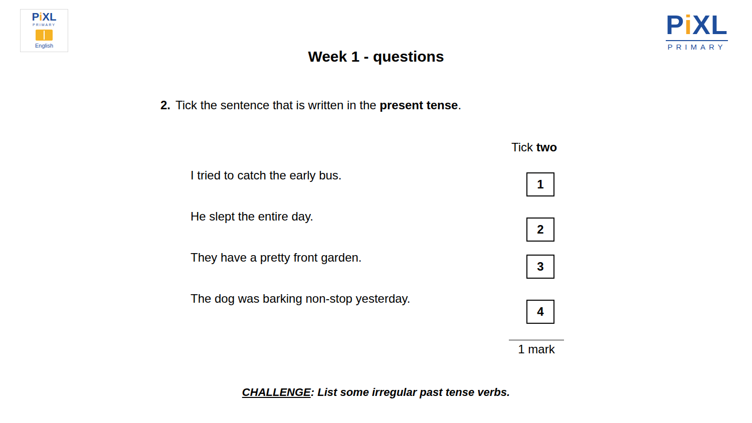Pi XL
PRIMARY
English
Pi XL
PRIMARY
Week 1 - questions
2. Tick the sentence that is written in the present tense.
Tick two
I tried to catch the early bus. 1
He slept the entire day. 2
They have a pretty front garden. 3
The dog was barking non-stop yesterday. 4
1 mark
CHALLENGE: List some irregular past tense verbs.